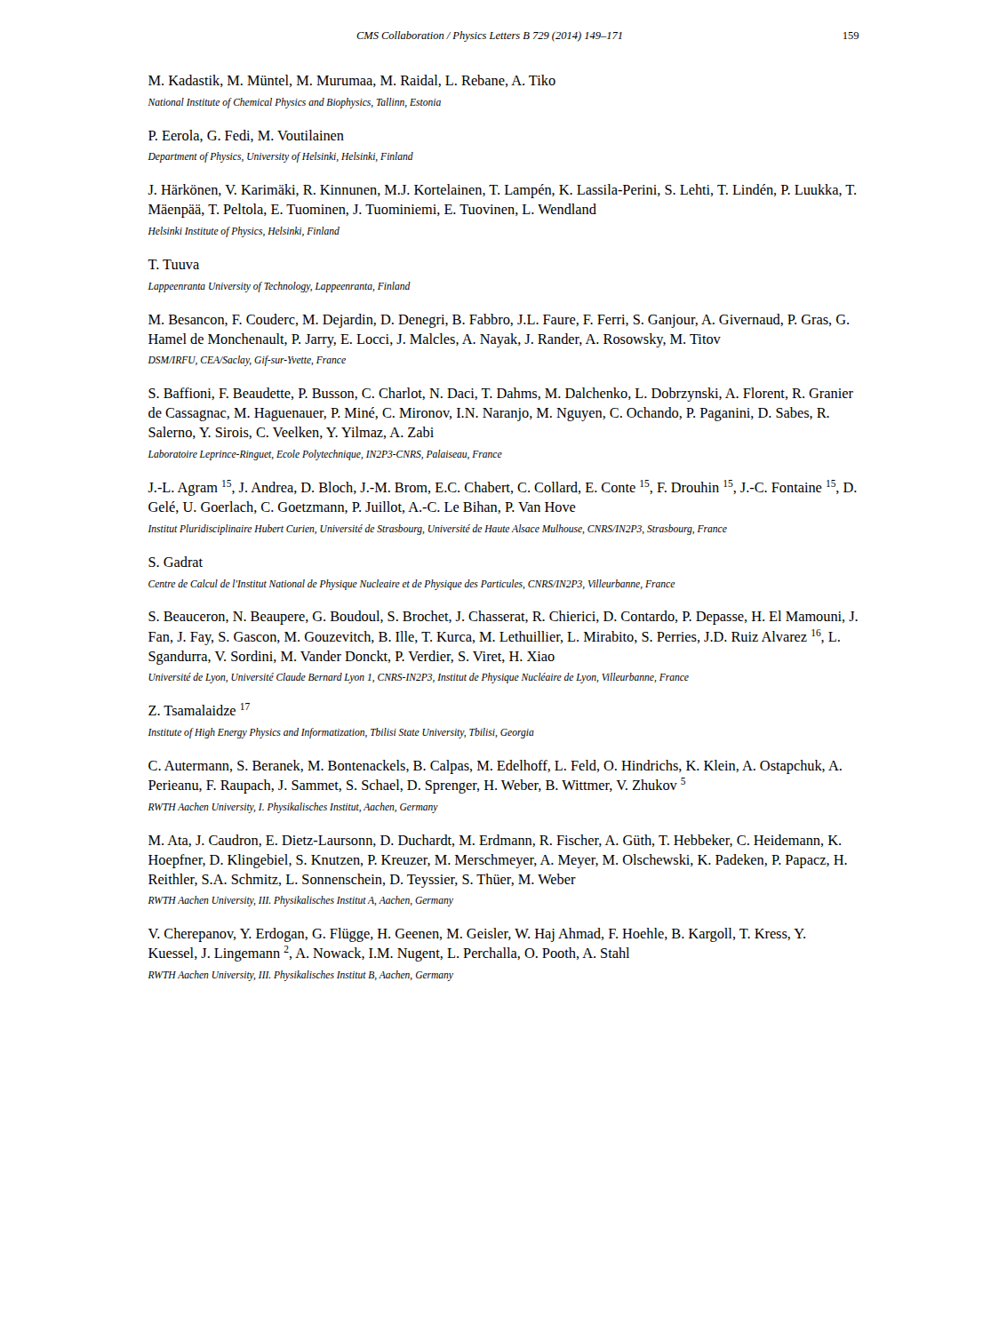CMS Collaboration / Physics Letters B 729 (2014) 149–171 159
M. Kadastik, M. Müntel, M. Murumaa, M. Raidal, L. Rebane, A. Tiko
National Institute of Chemical Physics and Biophysics, Tallinn, Estonia
P. Eerola, G. Fedi, M. Voutilainen
Department of Physics, University of Helsinki, Helsinki, Finland
J. Härkönen, V. Karimäki, R. Kinnunen, M.J. Kortelainen, T. Lampén, K. Lassila-Perini, S. Lehti, T. Lindén, P. Luukka, T. Mäenpää, T. Peltola, E. Tuominen, J. Tuominiemi, E. Tuovinen, L. Wendland
Helsinki Institute of Physics, Helsinki, Finland
T. Tuuva
Lappeenranta University of Technology, Lappeenranta, Finland
M. Besancon, F. Couderc, M. Dejardin, D. Denegri, B. Fabbro, J.L. Faure, F. Ferri, S. Ganjour, A. Givernaud, P. Gras, G. Hamel de Monchenault, P. Jarry, E. Locci, J. Malcles, A. Nayak, J. Rander, A. Rosowsky, M. Titov
DSM/IRFU, CEA/Saclay, Gif-sur-Yvette, France
S. Baffioni, F. Beaudette, P. Busson, C. Charlot, N. Daci, T. Dahms, M. Dalchenko, L. Dobrzynski, A. Florent, R. Granier de Cassagnac, M. Haguenauer, P. Miné, C. Mironov, I.N. Naranjo, M. Nguyen, C. Ochando, P. Paganini, D. Sabes, R. Salerno, Y. Sirois, C. Veelken, Y. Yilmaz, A. Zabi
Laboratoire Leprince-Ringuet, Ecole Polytechnique, IN2P3-CNRS, Palaiseau, France
J.-L. Agram 15, J. Andrea, D. Bloch, J.-M. Brom, E.C. Chabert, C. Collard, E. Conte 15, F. Drouhin 15, J.-C. Fontaine 15, D. Gelé, U. Goerlach, C. Goetzmann, P. Juillot, A.-C. Le Bihan, P. Van Hove
Institut Pluridisciplinaire Hubert Curien, Université de Strasbourg, Université de Haute Alsace Mulhouse, CNRS/IN2P3, Strasbourg, France
S. Gadrat
Centre de Calcul de l'Institut National de Physique Nucleaire et de Physique des Particules, CNRS/IN2P3, Villeurbanne, France
S. Beauceron, N. Beaupere, G. Boudoul, S. Brochet, J. Chasserat, R. Chierici, D. Contardo, P. Depasse, H. El Mamouni, J. Fan, J. Fay, S. Gascon, M. Gouzevitch, B. Ille, T. Kurca, M. Lethuillier, L. Mirabito, S. Perries, J.D. Ruiz Alvarez 16, L. Sgandurra, V. Sordini, M. Vander Donckt, P. Verdier, S. Viret, H. Xiao
Université de Lyon, Université Claude Bernard Lyon 1, CNRS-IN2P3, Institut de Physique Nucléaire de Lyon, Villeurbanne, France
Z. Tsamalaidze 17
Institute of High Energy Physics and Informatization, Tbilisi State University, Tbilisi, Georgia
C. Autermann, S. Beranek, M. Bontenackels, B. Calpas, M. Edelhoff, L. Feld, O. Hindrichs, K. Klein, A. Ostapchuk, A. Perieanu, F. Raupach, J. Sammet, S. Schael, D. Sprenger, H. Weber, B. Wittmer, V. Zhukov 5
RWTH Aachen University, I. Physikalisches Institut, Aachen, Germany
M. Ata, J. Caudron, E. Dietz-Laursonn, D. Duchardt, M. Erdmann, R. Fischer, A. Güth, T. Hebbeker, C. Heidemann, K. Hoepfner, D. Klingebiel, S. Knutzen, P. Kreuzer, M. Merschmeyer, A. Meyer, M. Olschewski, K. Padeken, P. Papacz, H. Reithler, S.A. Schmitz, L. Sonnenschein, D. Teyssier, S. Thüer, M. Weber
RWTH Aachen University, III. Physikalisches Institut A, Aachen, Germany
V. Cherepanov, Y. Erdogan, G. Flügge, H. Geenen, M. Geisler, W. Haj Ahmad, F. Hoehle, B. Kargoll, T. Kress, Y. Kuessel, J. Lingemann 2, A. Nowack, I.M. Nugent, L. Perchalla, O. Pooth, A. Stahl
RWTH Aachen University, III. Physikalisches Institut B, Aachen, Germany